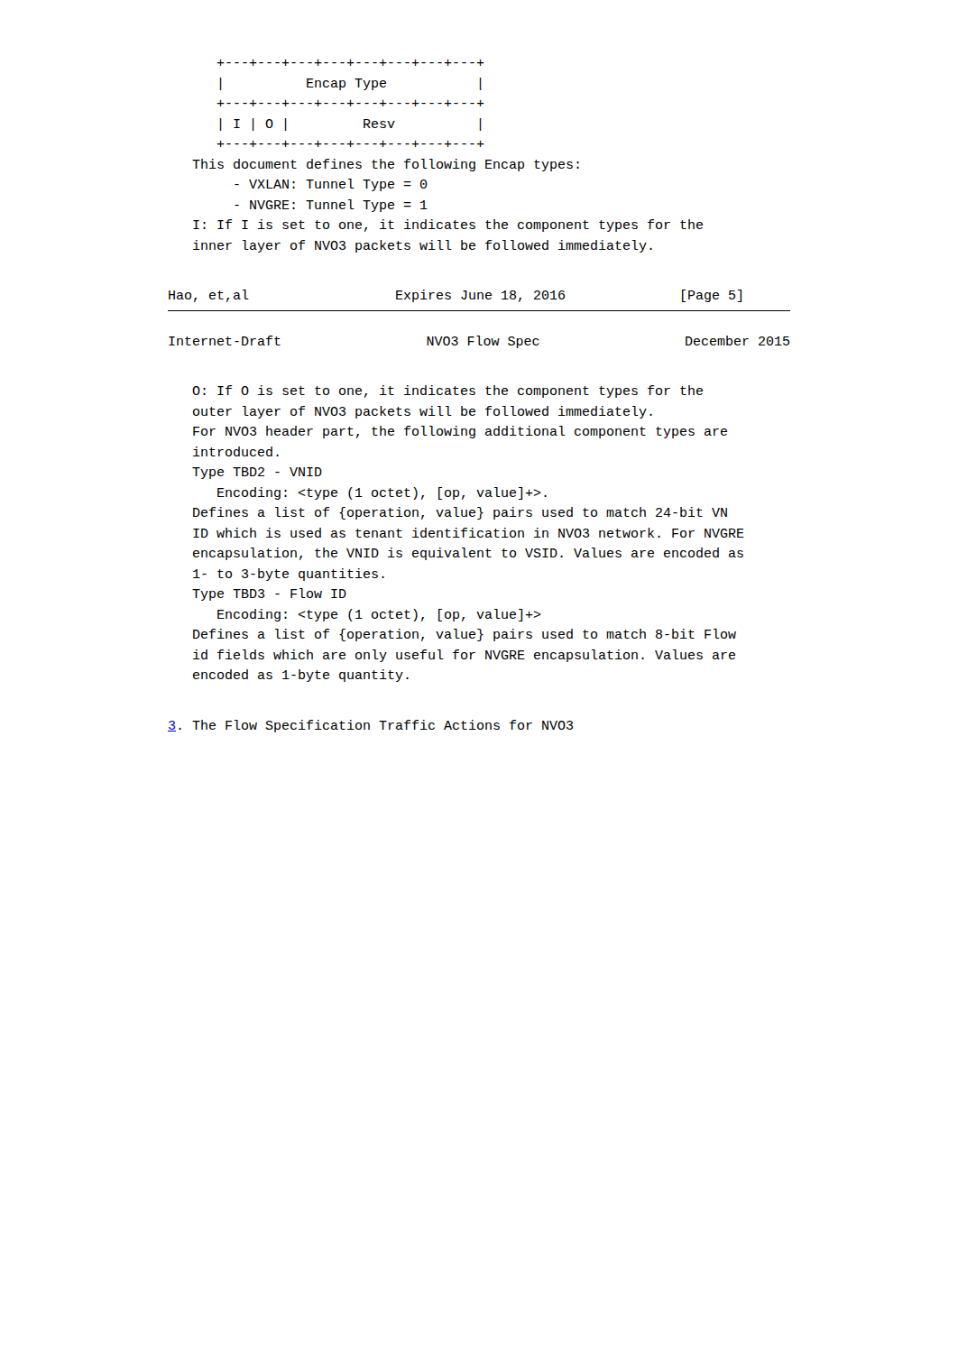+---+---+---+---+---+---+---+---+
   |          Encap Type           |
   +---+---+---+---+---+---+---+---+
   | I | O |         Resv          |
   +---+---+---+---+---+---+---+---+
This document defines the following Encap types:
     - VXLAN: Tunnel Type = 0
     - NVGRE: Tunnel Type = 1
I: If I is set to one, it indicates the component types for the
inner layer of NVO3 packets will be followed immediately.
Hao, et,al Expires June 18, 2016 [Page 5]
Internet-Draft NVO3 Flow Spec December 2015
O: If O is set to one, it indicates the component types for the
outer layer of NVO3 packets will be followed immediately.
For NVO3 header part, the following additional component types are
introduced.
Type TBD2 - VNID
   Encoding: <type (1 octet), [op, value]+>.
Defines a list of {operation, value} pairs used to match 24-bit VN
ID which is used as tenant identification in NVO3 network. For NVGRE
encapsulation, the VNID is equivalent to VSID. Values are encoded as
1- to 3-byte quantities.
Type TBD3 - Flow ID
   Encoding: <type (1 octet), [op, value]+>
Defines a list of {operation, value} pairs used to match 8-bit Flow
id fields which are only useful for NVGRE encapsulation. Values are
encoded as 1-byte quantity.
3. The Flow Specification Traffic Actions for NVO3